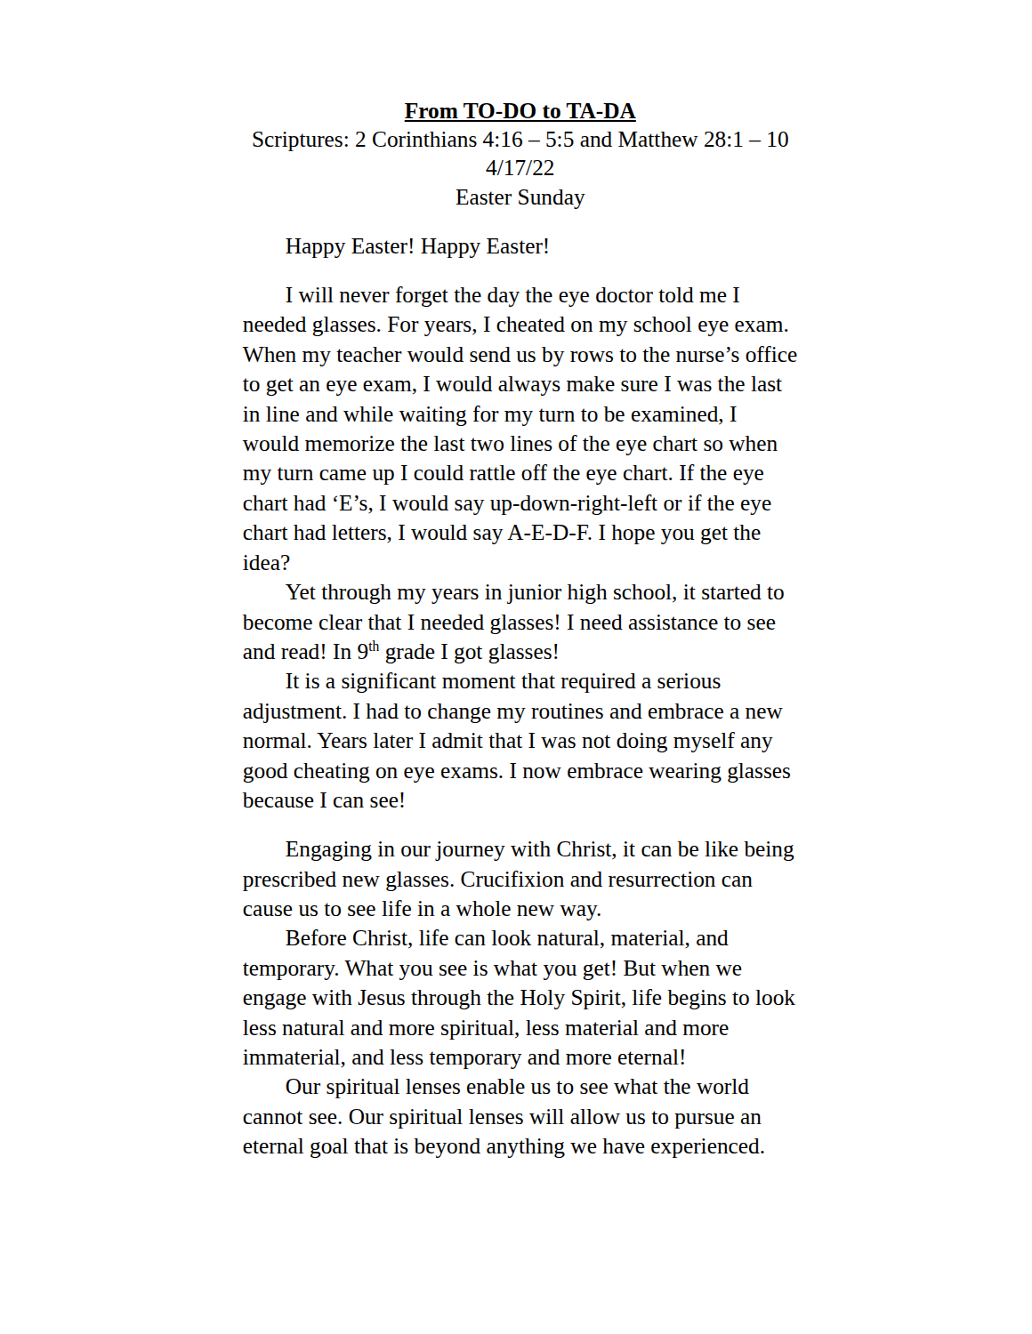From TO-DO to TA-DA
Scriptures: 2 Corinthians 4:16 – 5:5 and Matthew 28:1 – 10
4/17/22
Easter Sunday
Happy Easter! Happy Easter!
I will never forget the day the eye doctor told me I needed glasses. For years, I cheated on my school eye exam. When my teacher would send us by rows to the nurse’s office to get an eye exam, I would always make sure I was the last in line and while waiting for my turn to be examined, I would memorize the last two lines of the eye chart so when my turn came up I could rattle off the eye chart. If the eye chart had ‘E’s, I would say up-down-right-left or if the eye chart had letters, I would say A-E-D-F. I hope you get the idea?
Yet through my years in junior high school, it started to become clear that I needed glasses! I need assistance to see and read! In 9th grade I got glasses!
It is a significant moment that required a serious adjustment. I had to change my routines and embrace a new normal. Years later I admit that I was not doing myself any good cheating on eye exams. I now embrace wearing glasses because I can see!
Engaging in our journey with Christ, it can be like being prescribed new glasses. Crucifixion and resurrection can cause us to see life in a whole new way.
Before Christ, life can look natural, material, and temporary. What you see is what you get! But when we engage with Jesus through the Holy Spirit, life begins to look less natural and more spiritual, less material and more immaterial, and less temporary and more eternal!
Our spiritual lenses enable us to see what the world cannot see. Our spiritual lenses will allow us to pursue an eternal goal that is beyond anything we have experienced.